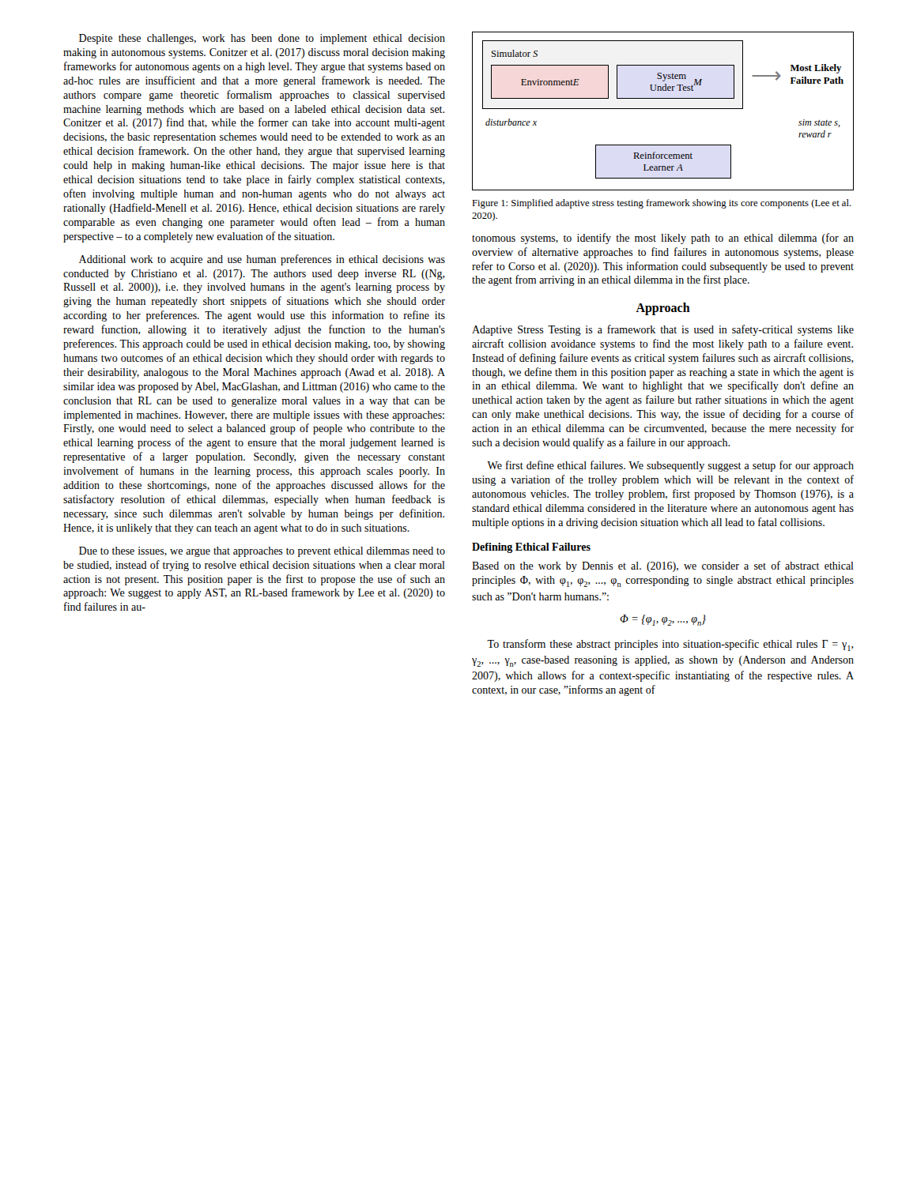Despite these challenges, work has been done to implement ethical decision making in autonomous systems. Conitzer et al. (2017) discuss moral decision making frameworks for autonomous agents on a high level. They argue that systems based on ad-hoc rules are insufficient and that a more general framework is needed. The authors compare game theoretic formalism approaches to classical supervised machine learning methods which are based on a labeled ethical decision data set. Conitzer et al. (2017) find that, while the former can take into account multi-agent decisions, the basic representation schemes would need to be extended to work as an ethical decision framework. On the other hand, they argue that supervised learning could help in making human-like ethical decisions. The major issue here is that ethical decision situations tend to take place in fairly complex statistical contexts, often involving multiple human and non-human agents who do not always act rationally (Hadfield-Menell et al. 2016). Hence, ethical decision situations are rarely comparable as even changing one parameter would often lead – from a human perspective – to a completely new evaluation of the situation.
Additional work to acquire and use human preferences in ethical decisions was conducted by Christiano et al. (2017). The authors used deep inverse RL ((Ng, Russell et al. 2000)), i.e. they involved humans in the agent's learning process by giving the human repeatedly short snippets of situations which she should order according to her preferences. The agent would use this information to refine its reward function, allowing it to iteratively adjust the function to the human's preferences. This approach could be used in ethical decision making, too, by showing humans two outcomes of an ethical decision which they should order with regards to their desirability, analogous to the Moral Machines approach (Awad et al. 2018). A similar idea was proposed by Abel, MacGlashan, and Littman (2016) who came to the conclusion that RL can be used to generalize moral values in a way that can be implemented in machines. However, there are multiple issues with these approaches: Firstly, one would need to select a balanced group of people who contribute to the ethical learning process of the agent to ensure that the moral judgement learned is representative of a larger population. Secondly, given the necessary constant involvement of humans in the learning process, this approach scales poorly. In addition to these shortcomings, none of the approaches discussed allows for the satisfactory resolution of ethical dilemmas, especially when human feedback is necessary, since such dilemmas aren't solvable by human beings per definition. Hence, it is unlikely that they can teach an agent what to do in such situations.
Due to these issues, we argue that approaches to prevent ethical dilemmas need to be studied, instead of trying to resolve ethical decision situations when a clear moral action is not present. This position paper is the first to propose the use of such an approach: We suggest to apply AST, an RL-based framework by Lee et al. (2020) to find failures in au-
Simulator S
Environment E
System
Under Test M
⟶
Most Likely
Failure Path
disturbance x
sim state s,
reward r
Reinforcement
Learner A
Figure 1: Simplified adaptive stress testing framework showing its core components (Lee et al. 2020).
tonomous systems, to identify the most likely path to an ethical dilemma (for an overview of alternative approaches to find failures in autonomous systems, please refer to Corso et al. (2020)). This information could subsequently be used to prevent the agent from arriving in an ethical dilemma in the first place.
Approach
Adaptive Stress Testing is a framework that is used in safety-critical systems like aircraft collision avoidance systems to find the most likely path to a failure event. Instead of defining failure events as critical system failures such as aircraft collisions, though, we define them in this position paper as reaching a state in which the agent is in an ethical dilemma. We want to highlight that we specifically don't define an unethical action taken by the agent as failure but rather situations in which the agent can only make unethical decisions. This way, the issue of deciding for a course of action in an ethical dilemma can be circumvented, because the mere necessity for such a decision would qualify as a failure in our approach.
We first define ethical failures. We subsequently suggest a setup for our approach using a variation of the trolley problem which will be relevant in the context of autonomous vehicles. The trolley problem, first proposed by Thomson (1976), is a standard ethical dilemma considered in the literature where an autonomous agent has multiple options in a driving decision situation which all lead to fatal collisions.
Defining Ethical Failures
Based on the work by Dennis et al. (2016), we consider a set of abstract ethical principles Φ, with φ1, φ2, ..., φn corresponding to single abstract ethical principles such as ”Don't harm humans.”:
Φ = {φ1, φ2, ..., φn}
To transform these abstract principles into situation-specific ethical rules Γ = γ1, γ2, ..., γn, case-based reasoning is applied, as shown by (Anderson and Anderson 2007), which allows for a context-specific instantiating of the respective rules. A context, in our case, ”informs an agent of